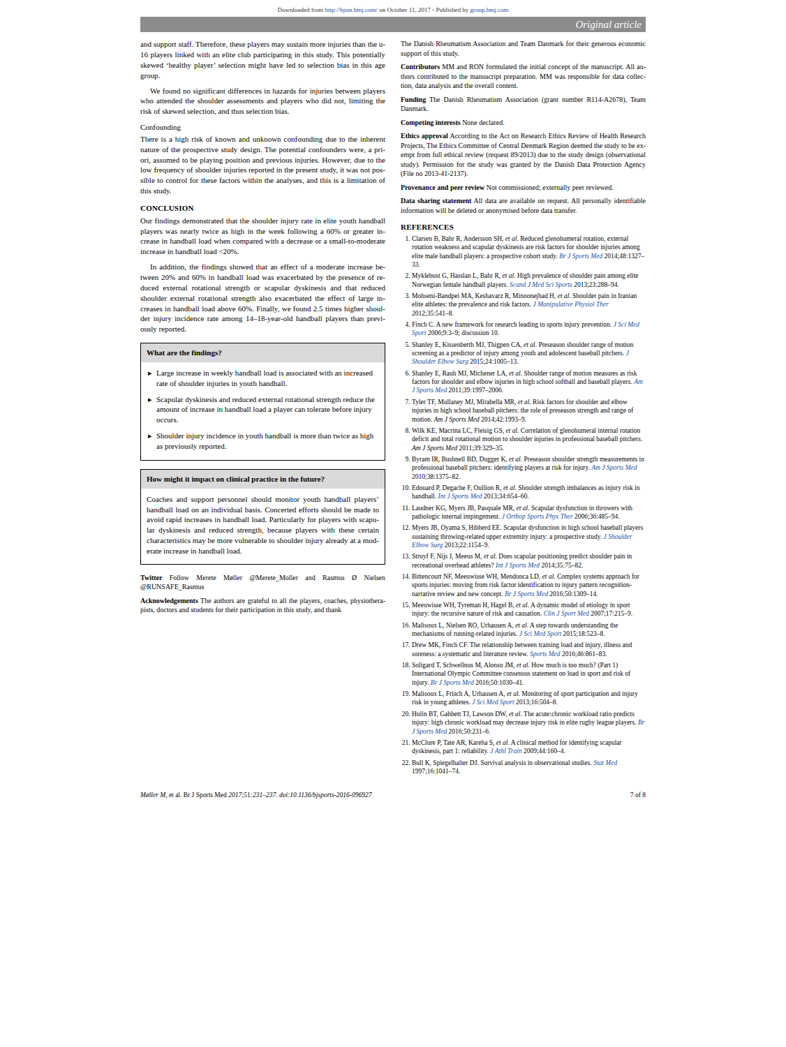Downloaded from http://bjsm.bmj.com/ on October 11, 2017 - Published by group.bmj.com
Original article
and support staff. Therefore, these players may sustain more injuries than the u-16 players linked with an elite club participating in this study. This potentially skewed ‘healthy player’ selection might have led to selection bias in this age group.
We found no significant differences in hazards for injuries between players who attended the shoulder assessments and players who did not, limiting the risk of skewed selection, and thus selection bias.
Confounding
There is a high risk of known and unknown confounding due to the inherent nature of the prospective study design. The potential confounders were, a priori, assumed to be playing position and previous injuries. However, due to the low frequency of shoulder injuries reported in the present study, it was not possible to control for these factors within the analyses, and this is a limitation of this study.
Conclusion
Our findings demonstrated that the shoulder injury rate in elite youth handball players was nearly twice as high in the week following a 60% or greater increase in handball load when compared with a decrease or a small-to-moderate increase in handball load <20%.
In addition, the findings showed that an effect of a moderate increase between 20% and 60% in handball load was exacerbated by the presence of reduced external rotational strength or scapular dyskinesis and that reduced shoulder external rotational strength also exacerbated the effect of large increases in handball load above 60%. Finally, we found 2.5 times higher shoulder injury incidence rate among 14–18-year-old handball players than previously reported.
What are the findings?
Large increase in weekly handball load is associated with an increased rate of shoulder injuries in youth handball.
Scapular dyskinesis and reduced external rotational strength reduce the amount of increase in handball load a player can tolerate before injury occurs.
Shoulder injury incidence in youth handball is more than twice as high as previously reported.
How might it impact on clinical practice in the future?
Coaches and support personnel should monitor youth handball players’ handball load on an individual basis. Concerted efforts should be made to avoid rapid increases in handball load. Particularly for players with scapular dyskinesis and reduced strength, because players with these certain characteristics may be more vulnerable to shoulder injury already at a moderate increase in handball load.
Twitter Follow Merete Møller @Merete_Moller and Rasmus Ø Nielsen @RUNSAFE_Rasmus
Acknowledgements The authors are grateful to all the players, coaches, physiotherapists, doctors and students for their participation in this study, and thank
The Danish Rheumatism Association and Team Danmark for their generous economic support of this study.
Contributors MM and RON formulated the initial concept of the manuscript. All authors contributed to the manuscript preparation. MM was responsible for data collection, data analysis and the overall content.
Funding The Danish Rheumatism Association (grant number R114-A2678), Team Danmark.
Competing interests None declared.
Ethics approval According to the Act on Research Ethics Review of Health Research Projects, The Ethics Committee of Central Denmark Region deemed the study to be exempt from full ethical review (request 89/2013) due to the study design (observational study). Permission for the study was granted by the Danish Data Protection Agency (File no 2013-41-2137).
Provenance and peer review Not commissioned; externally peer reviewed.
Data sharing statement All data are available on request. All personally identifiable information will be deleted or anonymised before data transfer.
References
Clarsen B, Bahr R, Andersson SH, et al. Reduced glenohumeral rotation, external rotation weakness and scapular dyskinesis are risk factors for shoulder injuries among elite male handball players: a prospective cohort study. Br J Sports Med 2014;48:1327–33.
Myklebust G, Hasslan L, Bahr R, et al. High prevalence of shoulder pain among elite Norwegian female handball players. Scand J Med Sci Sports 2013;23:288–94.
Mohseni-Bandpei MA, Keshavarz R, Minoonejhad H, et al. Shoulder pain in Iranian elite athletes: the prevalence and risk factors. J Manipulative Physiol Ther 2012;35:541–8.
Finch C. A new framework for research leading to sports injury prevention. J Sci Med Sport 2006;9:3–9; discussion 10.
Shanley E, Kissenberth MJ, Thigpen CA, et al. Preseason shoulder range of motion screening as a predictor of injury among youth and adolescent baseball pitchers. J Shoulder Elbow Surg 2015;24:1005–13.
Shanley E, Rauh MJ, Michener LA, et al. Shoulder range of motion measures as risk factors for shoulder and elbow injuries in high school softball and baseball players. Am J Sports Med 2011;39:1997–2006.
Tyler TF, Mullaney MJ, Mirabella MR, et al. Risk factors for shoulder and elbow injuries in high school baseball pitchers: the role of preseason strength and range of motion. Am J Sports Med 2014;42:1993–9.
Wilk KE, Macrina LC, Fleisig GS, et al. Correlation of glenohumeral internal rotation deficit and total rotational motion to shoulder injuries in professional baseball pitchers. Am J Sports Med 2011;39:329–35.
Byram IR, Bushnell BD, Dugger K, et al. Preseason shoulder strength measurements in professional baseball pitchers: identifying players at risk for injury. Am J Sports Med 2010;38:1375–82.
Edouard P, Degache F, Oullion R, et al. Shoulder strength imbalances as injury risk in handball. Int J Sports Med 2013;34:654–60.
Laudner KG, Myers JB, Pasquale MR, et al. Scapular dysfunction in throwers with pathologic internal impingement. J Orthop Sports Phys Ther 2006;36:485–94.
Myers JB, Oyama S, Hibberd EE. Scapular dysfunction in high school baseball players sustaining throwing-related upper extremity injury: a prospective study. J Shoulder Elbow Surg 2013;22:1154–9.
Struyf F, Nijs J, Meeus M, et al. Does scapular positioning predict shoulder pain in recreational overhead athletes? Int J Sports Med 2014;35:75–82.
Bittencourt NF, Meeuwisse WH, Mendonca LD, et al. Complex systems approach for sports injuries: moving from risk factor identification to injury pattern recognition-narrative review and new concept. Br J Sports Med 2016;50:1309–14.
Meeuwisse WH, Tyreman H, Hagel B, et al. A dynamic model of etiology in sport injury: the recursive nature of risk and causation. Clin J Sport Med 2007;17:215–9.
Malisoux L, Nielsen RO, Urhausen A, et al. A step towards understanding the mechanisms of running-related injuries. J Sci Med Sport 2015;18:523–8.
Drew MK, Finch CF. The relationship between training load and injury, illness and soreness: a systematic and literature review. Sports Med 2016;46:861–83.
Soligard T, Schwellnus M, Alonso JM, et al. How much is too much? (Part 1) International Olympic Committee consensus statement on load in sport and risk of injury. Br J Sports Med 2016;50:1030–41.
Malisoux L, Frisch A, Urhausen A, et al. Monitoring of sport participation and injury risk in young athletes. J Sci Med Sport 2013;16:504–8.
Hulin BT, Gabbett TJ, Lawson DW, et al. The acute:chronic workload ratio predicts injury: high chronic workload may decrease injury risk in elite rugby league players. Br J Sports Med 2016;50:231–6.
McClure P, Tate AR, Kareha S, et al. A clinical method for identifying scapular dyskinesis, part 1: reliability. J Athl Train 2009;44:160–4.
Bull K, Spiegelhalter DJ. Survival analysis in observational studies. Stat Med 1997;16:1041–74.
Møller M, et al. Br J Sports Med 2017;51:231–237. doi:10.1136/bjsports-2016-096927
7 of 8